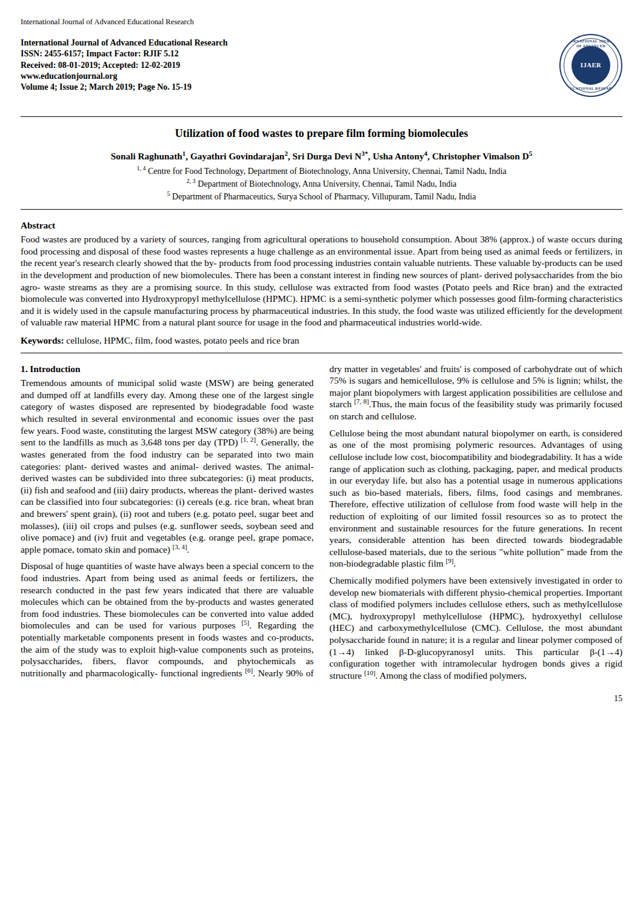International Journal of Advanced Educational Research
International Journal of Advanced Educational Research
ISSN: 2455-6157; Impact Factor: RJIF 5.12
Received: 08-01-2019; Accepted: 12-02-2019
www.educationjournal.org
Volume 4; Issue 2; March 2019; Page No. 15-19
INTERNATIONAL JOURNAL OF ADVANCED
IJAER
EDUCATIONAL RESEARCH
Utilization of food wastes to prepare film forming biomolecules
Sonali Raghunath1, Gayathri Govindarajan2, Sri Durga Devi N3*, Usha Antony4, Christopher Vimalson D5
1, 4 Centre for Food Technology, Department of Biotechnology, Anna University, Chennai, Tamil Nadu, India
2, 3 Department of Biotechnology, Anna University, Chennai, Tamil Nadu, India
5 Department of Pharmaceutics, Surya School of Pharmacy, Villupuram, Tamil Nadu, India
Abstract
Food wastes are produced by a variety of sources, ranging from agricultural operations to household consumption. About 38% (approx.) of waste occurs during food processing and disposal of these food wastes represents a huge challenge as an environmental issue. Apart from being used as animal feeds or fertilizers, in the recent year's research clearly showed that the by- products from food processing industries contain valuable nutrients. These valuable by-products can be used in the development and production of new biomolecules. There has been a constant interest in finding new sources of plant- derived polysaccharides from the bio agro- waste streams as they are a promising source. In this study, cellulose was extracted from food wastes (Potato peels and Rice bran) and the extracted biomolecule was converted into Hydroxypropyl methylcellulose (HPMC). HPMC is a semi-synthetic polymer which possesses good film-forming characteristics and it is widely used in the capsule manufacturing process by pharmaceutical industries. In this study, the food waste was utilized efficiently for the development of valuable raw material HPMC from a natural plant source for usage in the food and pharmaceutical industries world-wide.
Keywords: cellulose, HPMC, film, food wastes, potato peels and rice bran
1. Introduction
Tremendous amounts of municipal solid waste (MSW) are being generated and dumped off at landfills every day. Among these one of the largest single category of wastes disposed are represented by biodegradable food waste which resulted in several environmental and economic issues over the past few years. Food waste, constituting the largest MSW category (38%) are being sent to the landfills as much as 3,648 tons per day (TPD) [1, 2]. Generally, the wastes generated from the food industry can be separated into two main categories: plant- derived wastes and animal- derived wastes. The animal- derived wastes can be subdivided into three subcategories: (i) meat products, (ii) fish and seafood and (iii) dairy products, whereas the plant- derived wastes can be classified into four subcategories: (i) cereals (e.g. rice bran, wheat bran and brewers' spent grain), (ii) root and tubers (e.g. potato peel, sugar beet and molasses), (iii) oil crops and pulses (e.g. sunflower seeds, soybean seed and olive pomace) and (iv) fruit and vegetables (e.g. orange peel, grape pomace, apple pomace, tomato skin and pomace) [3, 4].
Disposal of huge quantities of waste have always been a special concern to the food industries. Apart from being used as animal feeds or fertilizers, the research conducted in the past few years indicated that there are valuable molecules which can be obtained from the by-products and wastes generated from food industries. These biomolecules can be converted into value added biomolecules and can be used for various purposes [5]. Regarding the potentially marketable components present in foods wastes and co-products, the aim of the study was to exploit high-value components such as proteins, polysaccharides, fibers, flavor compounds, and phytochemicals as nutritionally and pharmacologically- functional ingredients [6]. Nearly 90% of dry matter in vegetables' and fruits' is composed of carbohydrate out of which 75% is sugars and hemicellulose, 9% is cellulose and 5% is lignin; whilst, the major plant biopolymers with largest application possibilities are cellulose and starch [7, 8].Thus, the main focus of the feasibility study was primarily focused on starch and cellulose.
Cellulose being the most abundant natural biopolymer on earth, is considered as one of the most promising polymeric resources. Advantages of using cellulose include low cost, biocompatibility and biodegradability. It has a wide range of application such as clothing, packaging, paper, and medical products in our everyday life, but also has a potential usage in numerous applications such as bio-based materials, fibers, films, food casings and membranes. Therefore, effective utilization of cellulose from food waste will help in the reduction of exploiting of our limited fossil resources so as to protect the environment and sustainable resources for the future generations. In recent years, considerable attention has been directed towards biodegradable cellulose-based materials, due to the serious "white pollution" made from the non-biodegradable plastic film [9].
Chemically modified polymers have been extensively investigated in order to develop new biomaterials with different physio-chemical properties. Important class of modified polymers includes cellulose ethers, such as methylcellulose (MC), hydroxypropyl methylcellulose (HPMC), hydroxyethyl cellulose (HEC) and carboxymethylcellulose (CMC). Cellulose, the most abundant polysaccharide found in nature; it is a regular and linear polymer composed of (1→4) linked β-D-glucopyranosyl units. This particular β-(1→4) configuration together with intramolecular hydrogen bonds gives a rigid structure [10]. Among the class of modified polymers,
15